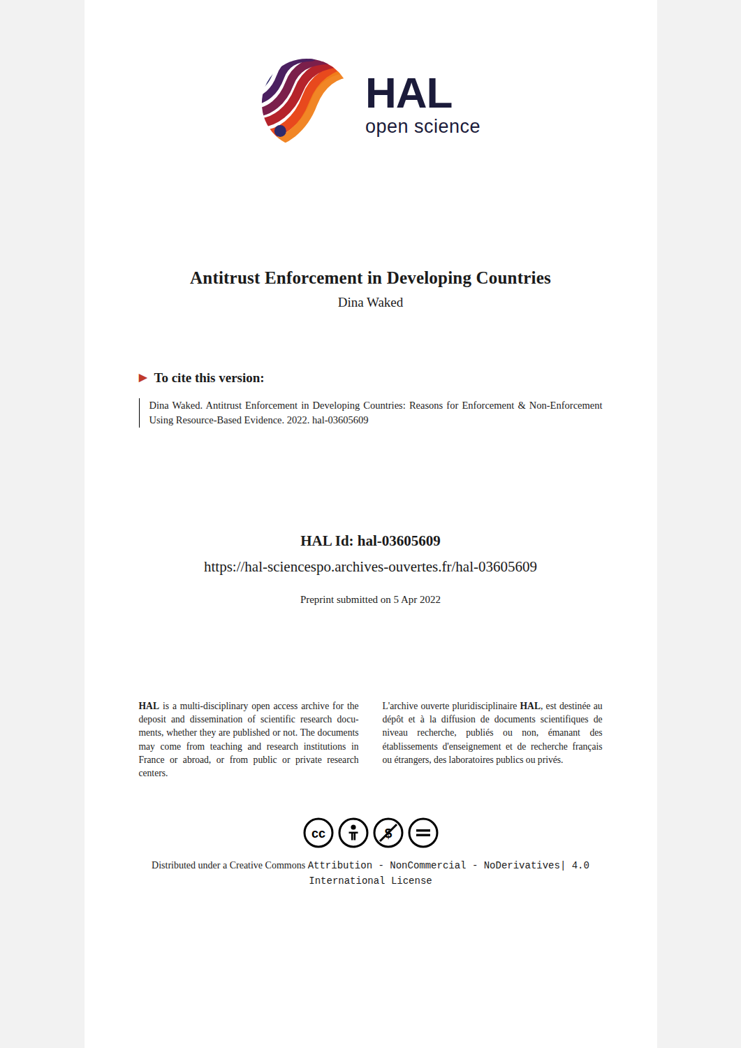HAL open science
Antitrust Enforcement in Developing Countries
Dina Waked
▶ To cite this version:
Dina Waked. Antitrust Enforcement in Developing Countries: Reasons for Enforcement & Non-Enforcement Using Resource-Based Evidence. 2022. hal-03605609
HAL Id: hal-03605609
https://hal-sciencespo.archives-ouvertes.fr/hal-03605609
Preprint submitted on 5 Apr 2022
HAL is a multi-disciplinary open access archive for the deposit and dissemination of scientific research documents, whether they are published or not. The documents may come from teaching and research institutions in France or abroad, or from public or private research centers.
L'archive ouverte pluridisciplinaire HAL, est destinée au dépôt et à la diffusion de documents scientifiques de niveau recherche, publiés ou non, émanant des établissements d'enseignement et de recherche français ou étrangers, des laboratoires publics ou privés.
cc $
Distributed under a Creative Commons Attribution - NonCommercial - NoDerivatives| 4.0 International License